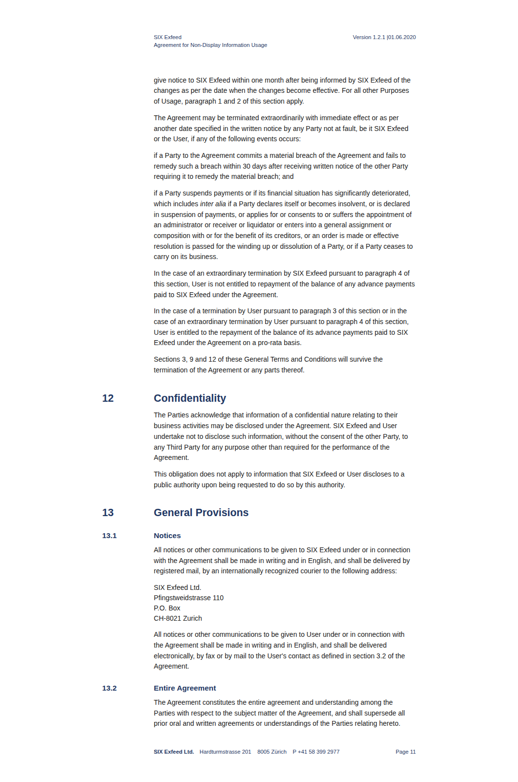SIX Exfeed
Agreement for Non-Display Information Usage
Version 1.2.1 |01.06.2020
give notice to SIX Exfeed within one month after being informed by SIX Exfeed of the changes as per the date when the changes become effective. For all other Purposes of Usage, paragraph 1 and 2 of this section apply.
The Agreement may be terminated extraordinarily with immediate effect or as per another date specified in the written notice by any Party not at fault, be it SIX Exfeed or the User, if any of the following events occurs:
if a Party to the Agreement commits a material breach of the Agreement and fails to remedy such a breach within 30 days after receiving written notice of the other Party requiring it to remedy the material breach; and
if a Party suspends payments or if its financial situation has significantly deteriorated, which includes inter alia if a Party declares itself or becomes insolvent, or is declared in suspension of payments, or applies for or consents to or suffers the appointment of an administrator or receiver or liquidator or enters into a general assignment or composition with or for the benefit of its creditors, or an order is made or effective resolution is passed for the winding up or dissolution of a Party, or if a Party ceases to carry on its business.
In the case of an extraordinary termination by SIX Exfeed pursuant to paragraph 4 of this section, User is not entitled to repayment of the balance of any advance payments paid to SIX Exfeed under the Agreement.
In the case of a termination by User pursuant to paragraph 3 of this section or in the case of an extraordinary termination by User pursuant to paragraph 4 of this section, User is entitled to the repayment of the balance of its advance payments paid to SIX Exfeed under the Agreement on a pro-rata basis.
Sections 3, 9 and 12 of these General Terms and Conditions will survive the termination of the Agreement or any parts thereof.
12
Confidentiality
The Parties acknowledge that information of a confidential nature relating to their business activities may be disclosed under the Agreement. SIX Exfeed and User undertake not to disclose such information, without the consent of the other Party, to any Third Party for any purpose other than required for the performance of the Agreement.
This obligation does not apply to information that SIX Exfeed or User discloses to a public authority upon being requested to do so by this authority.
13
General Provisions
13.1
Notices
All notices or other communications to be given to SIX Exfeed under or in connection with the Agreement shall be made in writing and in English, and shall be delivered by registered mail, by an internationally recognized courier to the following address:
SIX Exfeed Ltd.
Pfingstweidstrasse 110
P.O. Box
CH-8021 Zurich
All notices or other communications to be given to User under or in connection with the Agreement shall be made in writing and in English, and shall be delivered electronically, by fax or by mail to the User's contact as defined in section 3.2 of the Agreement.
13.2
Entire Agreement
The Agreement constitutes the entire agreement and understanding among the Parties with respect to the subject matter of the Agreement, and shall supersede all prior oral and written agreements or understandings of the Parties relating hereto.
SIX Exfeed Ltd. Hardturmstrasse 201 8005 Zürich P +41 58 399 2977
Page 11